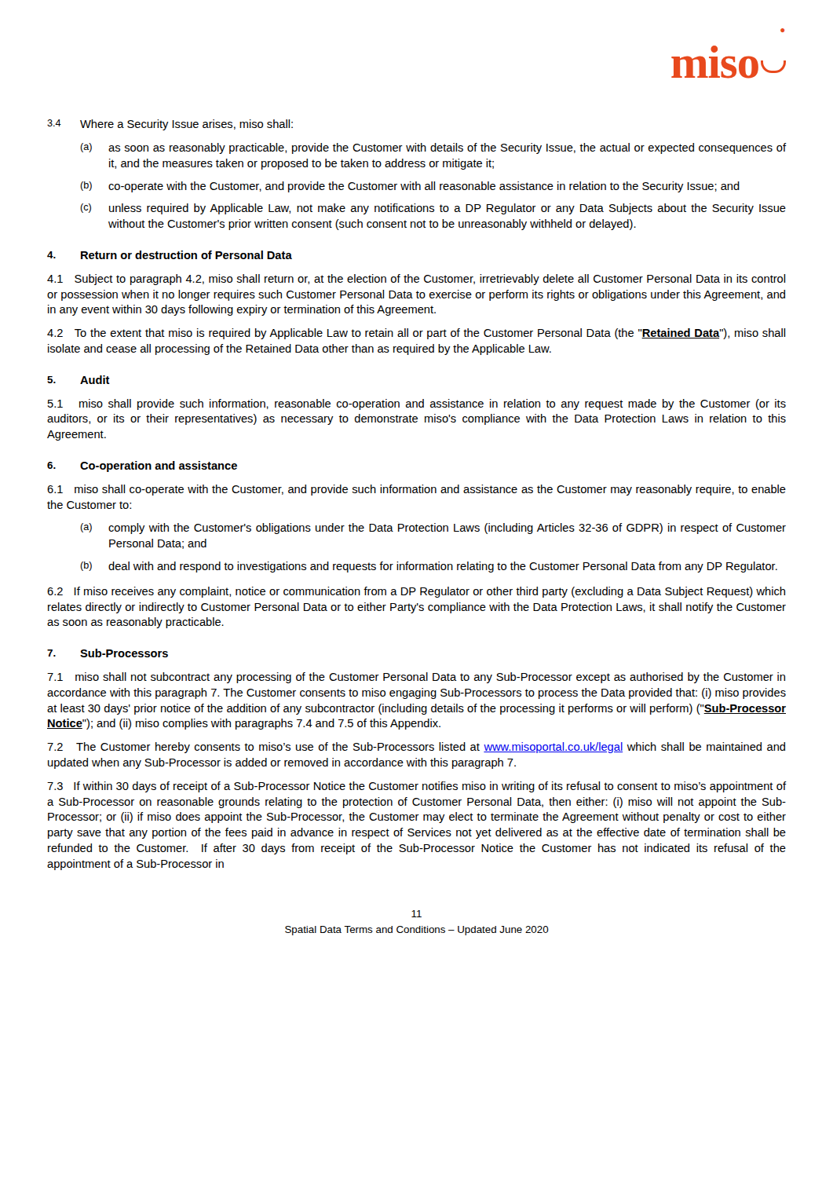miso•
3.4
Where a Security Issue arises, miso shall:
as soon as reasonably practicable, provide the Customer with details of the Security Issue, the actual or expected consequences of it, and the measures taken or proposed to be taken to address or mitigate it;
co-operate with the Customer, and provide the Customer with all reasonable assistance in relation to the Security Issue; and
unless required by Applicable Law, not make any notifications to a DP Regulator or any Data Subjects about the Security Issue without the Customer's prior written consent (such consent not to be unreasonably withheld or delayed).
4.
Return or destruction of Personal Data
4.1 Subject to paragraph 4.2, miso shall return or, at the election of the Customer, irretrievably delete all Customer Personal Data in its control or possession when it no longer requires such Customer Personal Data to exercise or perform its rights or obligations under this Agreement, and in any event within 30 days following expiry or termination of this Agreement.
4.2 To the extent that miso is required by Applicable Law to retain all or part of the Customer Personal Data (the "Retained Data"), miso shall isolate and cease all processing of the Retained Data other than as required by the Applicable Law.
5.
Audit
5.1 miso shall provide such information, reasonable co-operation and assistance in relation to any request made by the Customer (or its auditors, or its or their representatives) as necessary to demonstrate miso's compliance with the Data Protection Laws in relation to this Agreement.
6.
Co-operation and assistance
6.1 miso shall co-operate with the Customer, and provide such information and assistance as the Customer may reasonably require, to enable the Customer to:
comply with the Customer's obligations under the Data Protection Laws (including Articles 32-36 of GDPR) in respect of Customer Personal Data; and
deal with and respond to investigations and requests for information relating to the Customer Personal Data from any DP Regulator.
6.2 If miso receives any complaint, notice or communication from a DP Regulator or other third party (excluding a Data Subject Request) which relates directly or indirectly to Customer Personal Data or to either Party's compliance with the Data Protection Laws, it shall notify the Customer as soon as reasonably practicable.
7.
Sub-Processors
7.1 miso shall not subcontract any processing of the Customer Personal Data to any Sub-Processor except as authorised by the Customer in accordance with this paragraph 7. The Customer consents to miso engaging Sub-Processors to process the Data provided that: (i) miso provides at least 30 days' prior notice of the addition of any subcontractor (including details of the processing it performs or will perform) ("Sub-Processor Notice"); and (ii) miso complies with paragraphs 7.4 and 7.5 of this Appendix.
7.2 The Customer hereby consents to miso’s use of the Sub-Processors listed at www.misoportal.co.uk/legal which shall be maintained and updated when any Sub-Processor is added or removed in accordance with this paragraph 7.
7.3 If within 30 days of receipt of a Sub-Processor Notice the Customer notifies miso in writing of its refusal to consent to miso’s appointment of a Sub-Processor on reasonable grounds relating to the protection of Customer Personal Data, then either: (i) miso will not appoint the Sub-Processor; or (ii) if miso does appoint the Sub-Processor, the Customer may elect to terminate the Agreement without penalty or cost to either party save that any portion of the fees paid in advance in respect of Services not yet delivered as at the effective date of termination shall be refunded to the Customer. If after 30 days from receipt of the Sub-Processor Notice the Customer has not indicated its refusal of the appointment of a Sub-Processor in
11
Spatial Data Terms and Conditions – Updated June 2020